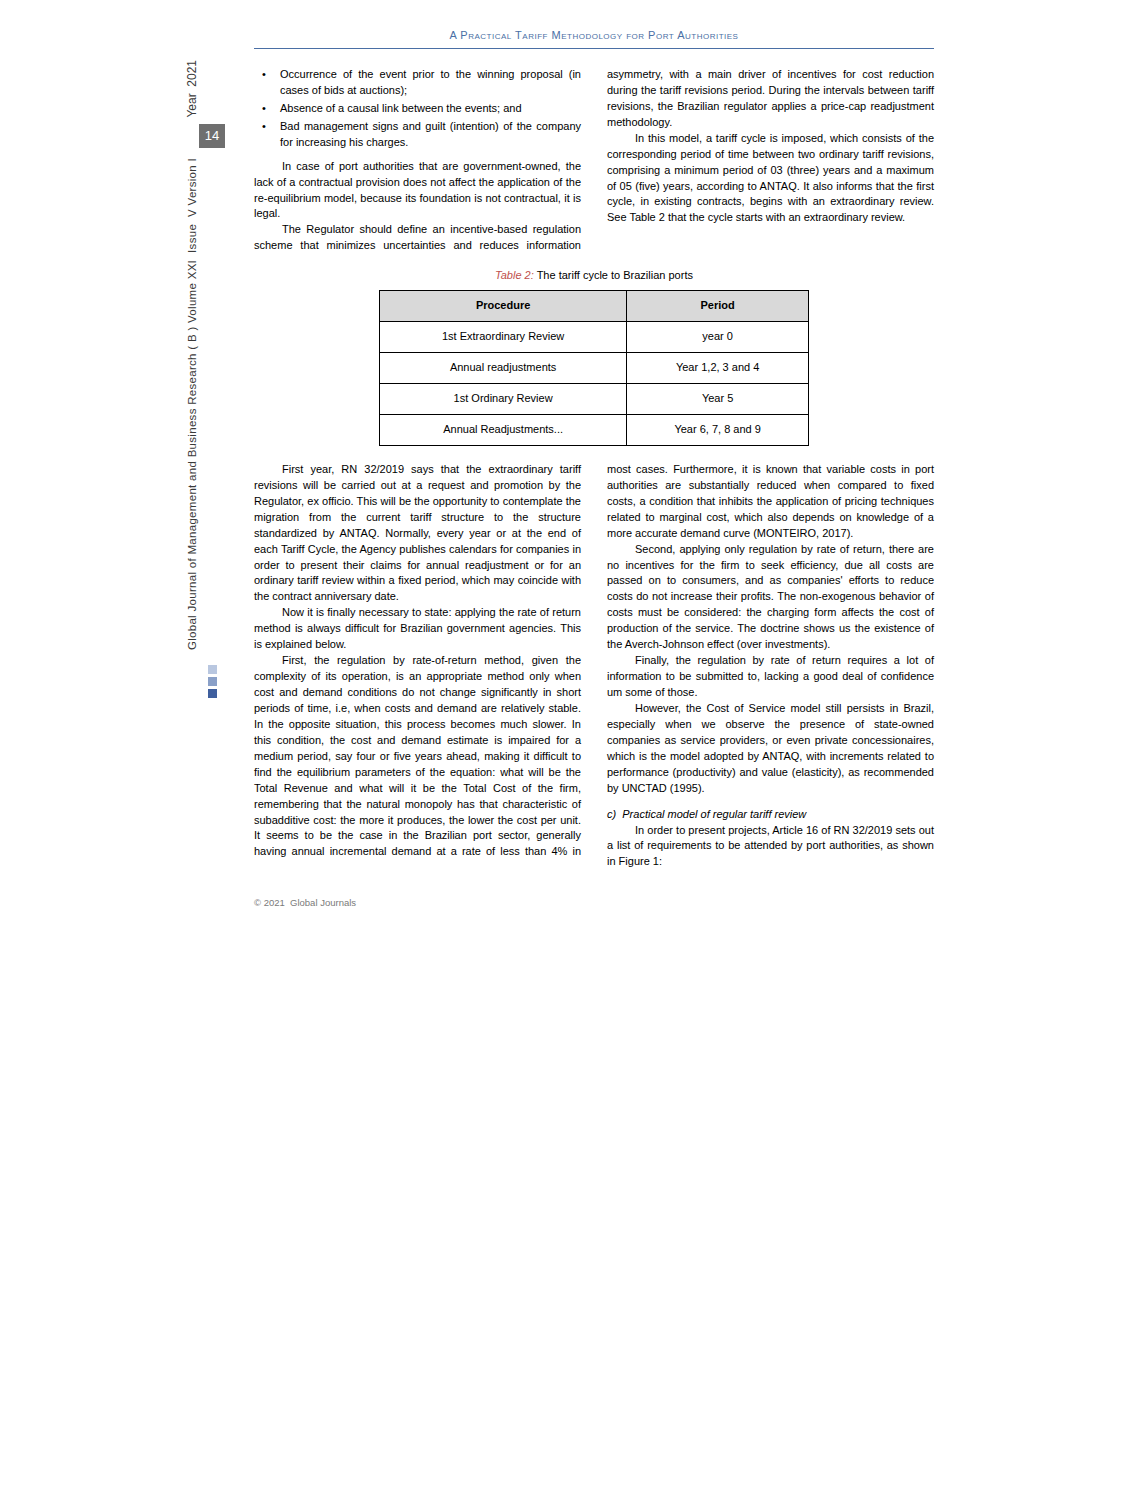Year 2021
14
Global Journal of Management and Business Research ( B ) Volume XXI Issue V Version I
A Practical Tariff Methodology for Port Authorities
Occurrence of the event prior to the winning proposal (in cases of bids at auctions);
Absence of a causal link between the events; and
Bad management signs and guilt (intention) of the company for increasing his charges.
In case of port authorities that are government-owned, the lack of a contractual provision does not affect the application of the re-equilibrium model, because its foundation is not contractual, it is legal.
The Regulator should define an incentive-based regulation scheme that minimizes uncertainties and reduces information asymmetry, with a main driver of incentives for cost reduction during the tariff revisions period. During the intervals between tariff revisions, the Brazilian regulator applies a price-cap readjustment methodology.
In this model, a tariff cycle is imposed, which consists of the corresponding period of time between two ordinary tariff revisions, comprising a minimum period of 03 (three) years and a maximum of 05 (five) years, according to ANTAQ. It also informs that the first cycle, in existing contracts, begins with an extraordinary review. See Table 2 that the cycle starts with an extraordinary review.
Table 2: The tariff cycle to Brazilian ports
| Procedure | Period |
| --- | --- |
| 1st Extraordinary Review | year 0 |
| Annual readjustments | Year 1,2, 3 and 4 |
| 1st Ordinary Review | Year 5 |
| Annual Readjustments... | Year 6, 7, 8 and 9 |
First year, RN 32/2019 says that the extraordinary tariff revisions will be carried out at a request and promotion by the Regulator, ex officio. This will be the opportunity to contemplate the migration from the current tariff structure to the structure standardized by ANTAQ. Normally, every year or at the end of each Tariff Cycle, the Agency publishes calendars for companies in order to present their claims for annual readjustment or for an ordinary tariff review within a fixed period, which may coincide with the contract anniversary date.
Now it is finally necessary to state: applying the rate of return method is always difficult for Brazilian government agencies. This is explained below.
First, the regulation by rate-of-return method, given the complexity of its operation, is an appropriate method only when cost and demand conditions do not change significantly in short periods of time, i.e, when costs and demand are relatively stable. In the opposite situation, this process becomes much slower. In this condition, the cost and demand estimate is impaired for a medium period, say four or five years ahead, making it difficult to find the equilibrium parameters of the equation: what will be the Total Revenue and what will it be the Total Cost of the firm, remembering that the natural monopoly has that characteristic of subadditive cost: the more it produces, the lower the cost per unit. It seems to be the case in the Brazilian port sector, generally having annual incremental demand at a rate of less than 4% in most cases. Furthermore, it is known that variable costs in port authorities are substantially reduced when compared to fixed costs, a condition that inhibits the application of pricing techniques related to marginal cost, which also depends on knowledge of a more accurate demand curve (MONTEIRO, 2017).
Second, applying only regulation by rate of return, there are no incentives for the firm to seek efficiency, due all costs are passed on to consumers, and as companies' efforts to reduce costs do not increase their profits. The non-exogenous behavior of costs must be considered: the charging form affects the cost of production of the service. The doctrine shows us the existence of the Averch-Johnson effect (over investments).
Finally, the regulation by rate of return requires a lot of information to be submitted to, lacking a good deal of confidence um some of those.
However, the Cost of Service model still persists in Brazil, especially when we observe the presence of state-owned companies as service providers, or even private concessionaires, which is the model adopted by ANTAQ, with increments related to performance (productivity) and value (elasticity), as recommended by UNCTAD (1995).
c) Practical model of regular tariff review
In order to present projects, Article 16 of RN 32/2019 sets out a list of requirements to be attended by port authorities, as shown in Figure 1:
© 2021 Global Journals